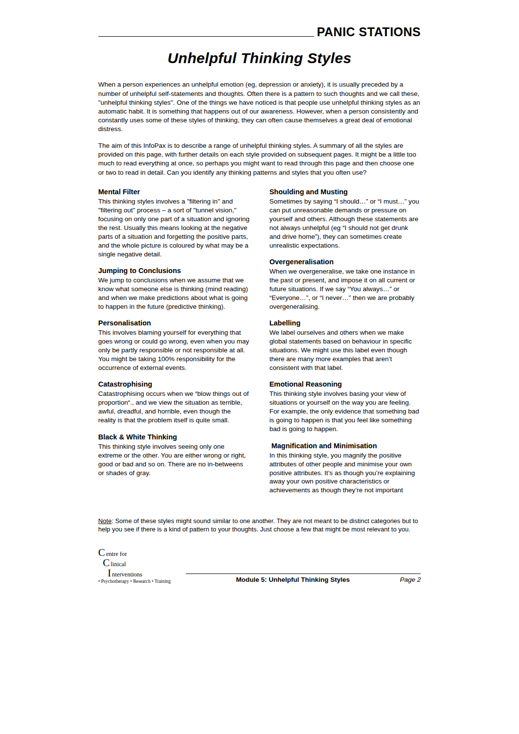PANIC STATIONS
Unhelpful Thinking Styles
When a person experiences an unhelpful emotion (eg, depression or anxiety), it is usually preceded by a number of unhelpful self-statements and thoughts. Often there is a pattern to such thoughts and we call these, "unhelpful thinking styles". One of the things we have noticed is that people use unhelpful thinking styles as an automatic habit. It is something that happens out of our awareness. However, when a person consistently and constantly uses some of these styles of thinking, they can often cause themselves a great deal of emotional distress.
The aim of this InfoPax is to describe a range of unhelpful thinking styles. A summary of all the styles are provided on this page, with further details on each style provided on subsequent pages. It might be a little too much to read everything at once, so perhaps you might want to read through this page and then choose one or two to read in detail. Can you identify any thinking patterns and styles that you often use?
Mental Filter
This thinking styles involves a "filtering in" and "filtering out" process – a sort of "tunnel vision," focusing on only one part of a situation and ignoring the rest. Usually this means looking at the negative parts of a situation and forgetting the positive parts, and the whole picture is coloured by what may be a single negative detail.
Jumping to Conclusions
We jump to conclusions when we assume that we know what someone else is thinking (mind reading) and when we make predictions about what is going to happen in the future (predictive thinking).
Personalisation
This involves blaming yourself for everything that goes wrong or could go wrong, even when you may only be partly responsible or not responsible at all. You might be taking 100% responsibility for the occurrence of external events.
Catastrophising
Catastrophising occurs when we “blow things out of proportion“., and we view the situation as terrible, awful, dreadful, and horrible, even though the reality is that the problem itself is quite small.
Black & White Thinking
This thinking style involves seeing only one extreme or the other. You are either wrong or right, good or bad and so on. There are no in-betweens or shades of gray.
Shoulding and Musting
Sometimes by saying “I should…” or “I must…” you can put unreasonable demands or pressure on yourself and others. Although these statements are not always unhelpful (eg “I should not get drunk and drive home”), they can sometimes create unrealistic expectations.
Overgeneralisation
When we overgeneralise, we take one instance in the past or present, and impose it on all current or future situations. If we say “You always…” or “Everyone…”, or “I never…” then we are probably overgeneralising.
Labelling
We label ourselves and others when we make global statements based on behaviour in specific situations. We might use this label even though there are many more examples that aren’t consistent with that label.
Emotional Reasoning
This thinking style involves basing your view of situations or yourself on the way you are feeling. For example, the only evidence that something bad is going to happen is that you feel like something bad is going to happen.
Magnification and Minimisation
In this thinking style, you magnify the positive attributes of other people and minimise your own positive attributes. It’s as though you’re explaining away your own positive characteristics or achievements as though they’re not important
Note: Some of these styles might sound similar to one another. They are not meant to be distinct categories but to help you see if there is a kind of pattern to your thoughts. Just choose a few that might be most relevant to you.
Centre for
Clinical
Interventions
• Psychotherapy • Research • Training
Module 5: Unhelpful Thinking Styles Page 2